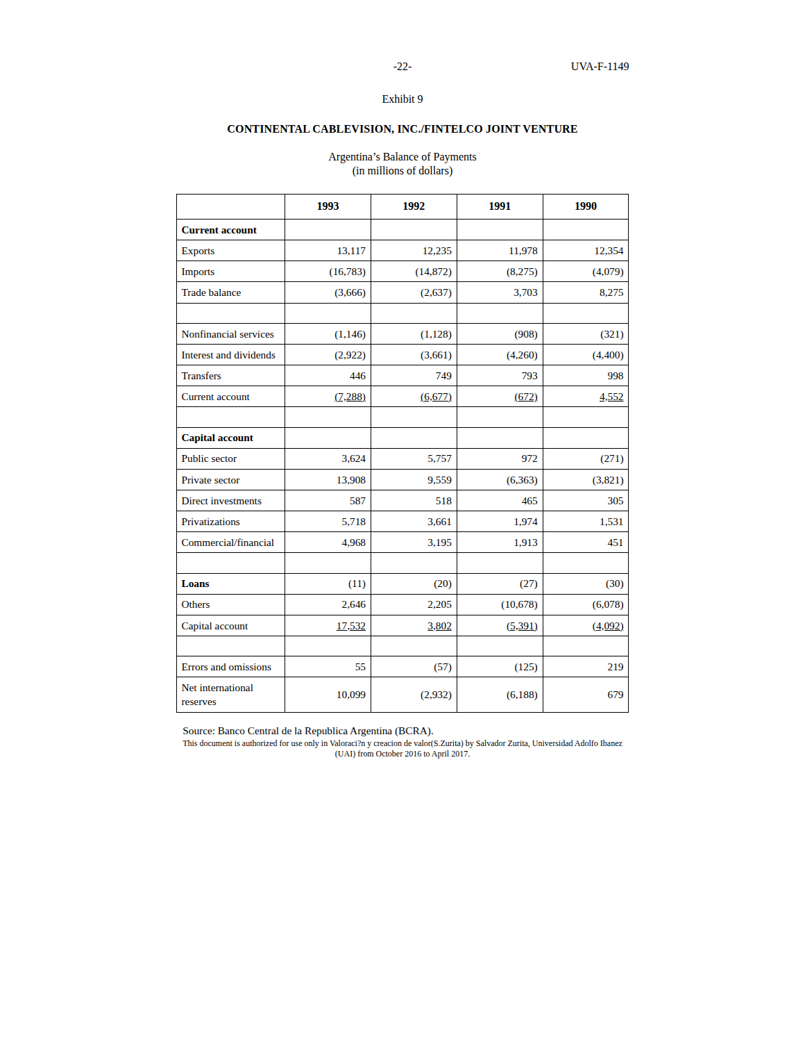-22- UVA-F-1149
Exhibit 9
CONTINENTAL CABLEVISION, INC./FINTELCO JOINT VENTURE
Argentina’s Balance of Payments (in millions of dollars)
| | 1993 | 1992 | 1991 | 1990 |
| --- | --- | --- | --- | --- |
| Current account | | | | |
| Exports | 13,117 | 12,235 | 11,978 | 12,354 |
| Imports | (16,783) | (14,872) | (8,275) | (4,079) |
| Trade balance | (3,666) | (2,637) | 3,703 | 8,275 |
| Nonfinancial services | (1,146) | (1,128) | (908) | (321) |
| Interest and dividends | (2,922) | (3,661) | (4,260) | (4,400) |
| Transfers | 446 | 749 | 793 | 998 |
| Current account | (7,288) | (6,677) | (672) | 4,552 |
| Capital account | | | | |
| Public sector | 3,624 | 5,757 | 972 | (271) |
| Private sector | 13,908 | 9,559 | (6,363) | (3,821) |
| Direct investments | 587 | 518 | 465 | 305 |
| Privatizations | 5,718 | 3,661 | 1,974 | 1,531 |
| Commercial/financial | 4,968 | 3,195 | 1,913 | 451 |
| Loans | (11) | (20) | (27) | (30) |
| Others | 2,646 | 2,205 | (10,678) | (6,078) |
| Capital account | 17,532 | 3,802 | (5,391) | (4,092) |
| Errors and omissions | 55 | (57) | (125) | 219 |
| Net international reserves | 10,099 | (2,932) | (6,188) | 679 |
Source: Banco Central de la Republica Argentina (BCRA).
This document is authorized for use only in Valoraci?n y creacion de valor(S.Zurita) by Salvador Zurita, Universidad Adolfo Ibanez (UAI) from October 2016 to April 2017.